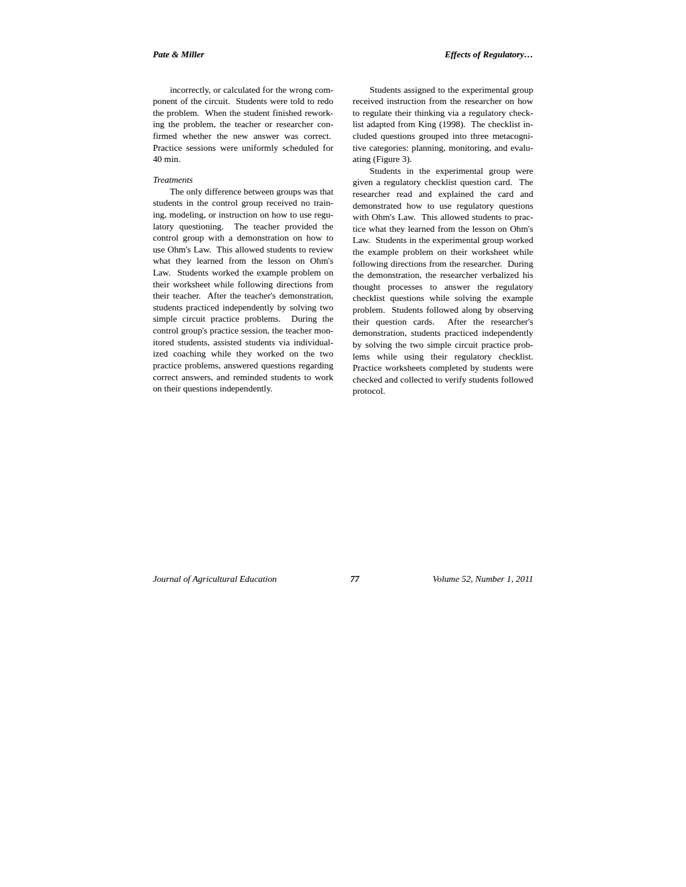Pate & Miller Effects of Regulatory…
incorrectly, or calculated for the wrong component of the circuit. Students were told to redo the problem. When the student finished reworking the problem, the teacher or researcher confirmed whether the new answer was correct. Practice sessions were uniformly scheduled for 40 min.
Treatments
The only difference between groups was that students in the control group received no training, modeling, or instruction on how to use regulatory questioning. The teacher provided the control group with a demonstration on how to use Ohm's Law. This allowed students to review what they learned from the lesson on Ohm's Law. Students worked the example problem on their worksheet while following directions from their teacher. After the teacher's demonstration, students practiced independently by solving two simple circuit practice problems. During the control group's practice session, the teacher monitored students, assisted students via individualized coaching while they worked on the two practice problems, answered questions regarding correct answers, and reminded students to work on their questions independently.
Students assigned to the experimental group received instruction from the researcher on how to regulate their thinking via a regulatory checklist adapted from King (1998). The checklist included questions grouped into three metacognitive categories: planning, monitoring, and evaluating (Figure 3).
Students in the experimental group were given a regulatory checklist question card. The researcher read and explained the card and demonstrated how to use regulatory questions with Ohm's Law. This allowed students to practice what they learned from the lesson on Ohm's Law. Students in the experimental group worked the example problem on their worksheet while following directions from the researcher. During the demonstration, the researcher verbalized his thought processes to answer the regulatory checklist questions while solving the example problem. Students followed along by observing their question cards. After the researcher's demonstration, students practiced independently by solving the two simple circuit practice problems while using their regulatory checklist. Practice worksheets completed by students were checked and collected to verify students followed protocol.
Journal of Agricultural Education 77 Volume 52, Number 1, 2011